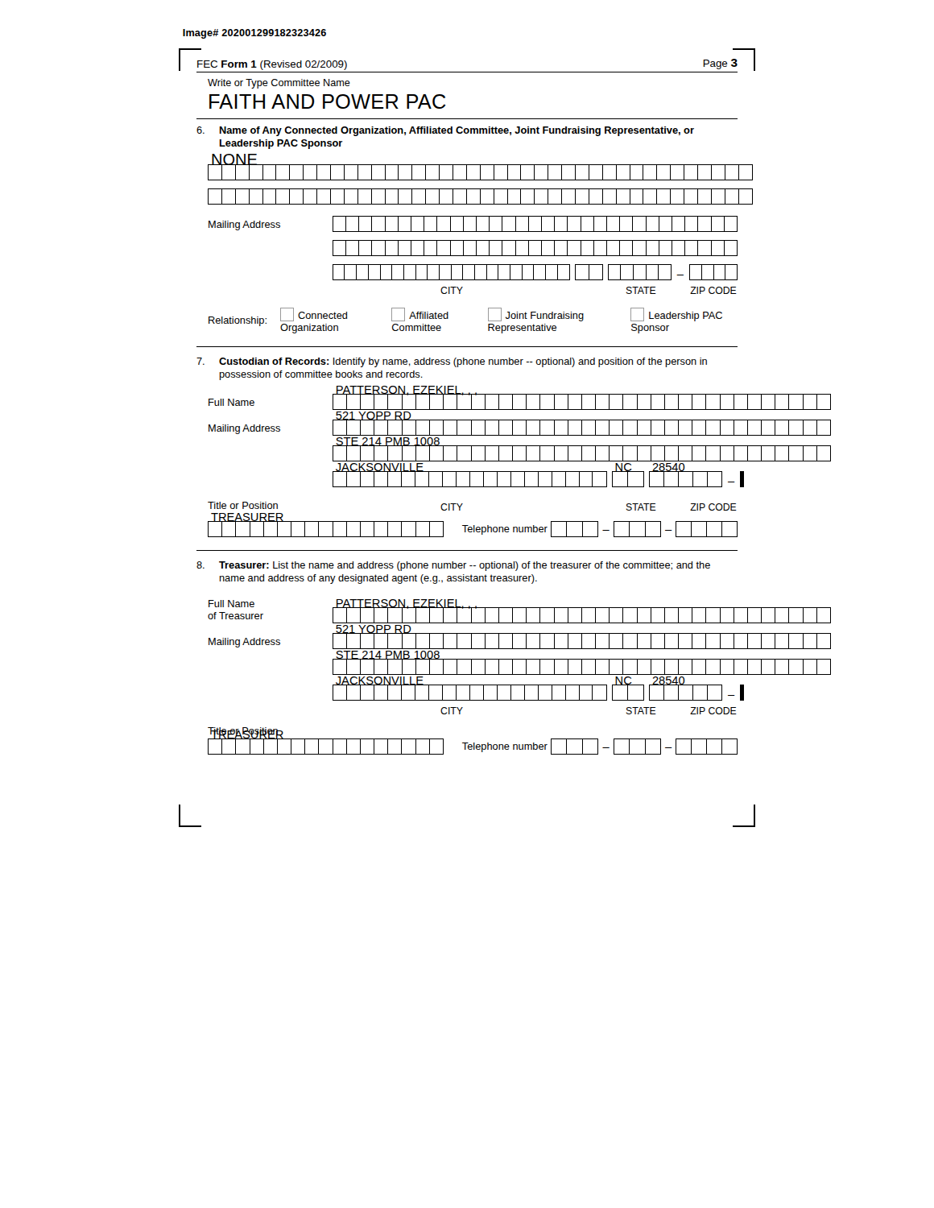Image# 202001299182323426
FEC Form 1 (Revised 02/2009)
Page 3
Write or Type Committee Name
FAITH AND POWER PAC
6.
Name of Any Connected Organization, Affiliated Committee, Joint Fundraising Representative, or Leadership PAC Sponsor
NONE
Mailing Address
–
CITY
STATE
ZIP CODE
Relationship:
Connected Organization
Affiliated Committee
Joint Fundraising Representative
Leadership PAC Sponsor
7.
Custodian of Records: Identify by name, address (phone number -- optional) and position of the person in possession of committee books and records.
Full Name
PATTERSON, EZEKIEL, , ,
Mailing Address
521 YOPP RD
STE 214 PMB 1008
JACKSONVILLE
NC
28540
–
Title or Position
CITY
STATE
ZIP CODE
TREASURER
Telephone number
–
–
8.
Treasurer: List the name and address (phone number -- optional) of the treasurer of the committee; and the name and address of any designated agent (e.g., assistant treasurer).
Full Name
of Treasurer
PATTERSON, EZEKIEL, , ,
Mailing Address
521 YOPP RD
STE 214 PMB 1008
JACKSONVILLE
NC
28540
–
CITY
STATE
ZIP CODE
Title or Position
TREASURER
Telephone number
–
–